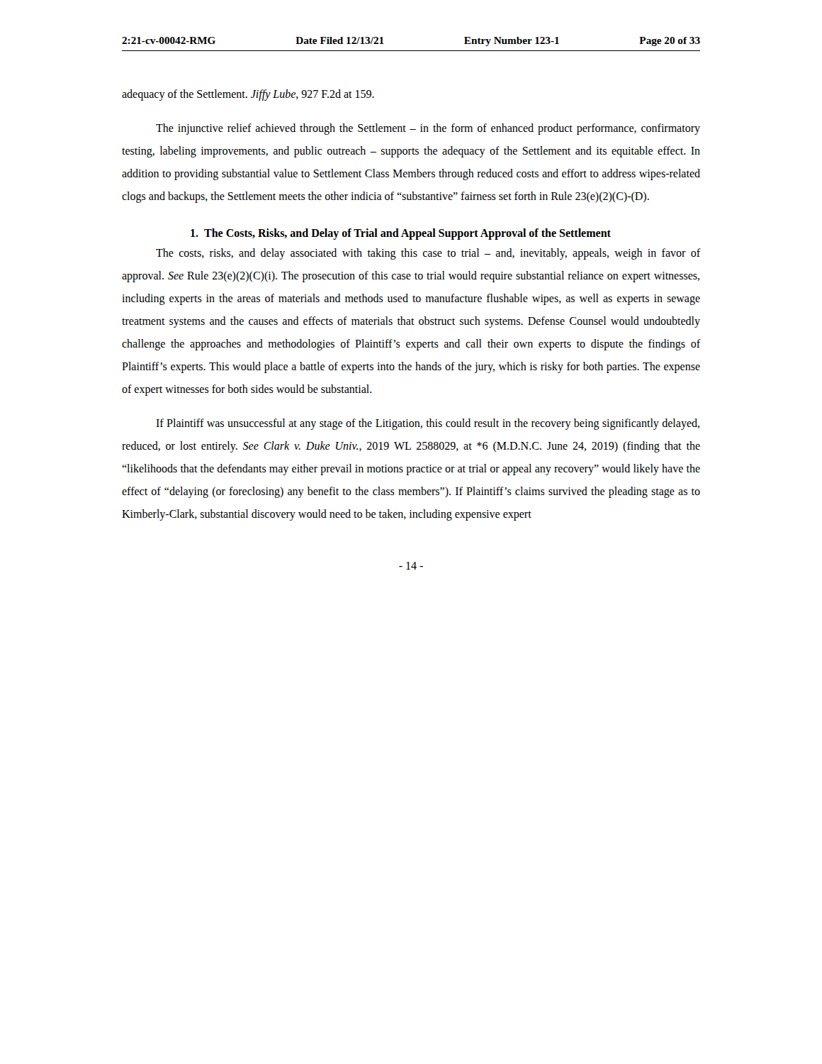2:21-cv-00042-RMG Date Filed 12/13/21 Entry Number 123-1 Page 20 of 33
adequacy of the Settlement. Jiffy Lube, 927 F.2d at 159.
The injunctive relief achieved through the Settlement – in the form of enhanced product performance, confirmatory testing, labeling improvements, and public outreach – supports the adequacy of the Settlement and its equitable effect. In addition to providing substantial value to Settlement Class Members through reduced costs and effort to address wipes-related clogs and backups, the Settlement meets the other indicia of “substantive” fairness set forth in Rule 23(e)(2)(C)-(D).
1. The Costs, Risks, and Delay of Trial and Appeal Support Approval of the Settlement
The costs, risks, and delay associated with taking this case to trial – and, inevitably, appeals, weigh in favor of approval. See Rule 23(e)(2)(C)(i). The prosecution of this case to trial would require substantial reliance on expert witnesses, including experts in the areas of materials and methods used to manufacture flushable wipes, as well as experts in sewage treatment systems and the causes and effects of materials that obstruct such systems. Defense Counsel would undoubtedly challenge the approaches and methodologies of Plaintiff’s experts and call their own experts to dispute the findings of Plaintiff’s experts. This would place a battle of experts into the hands of the jury, which is risky for both parties. The expense of expert witnesses for both sides would be substantial.
If Plaintiff was unsuccessful at any stage of the Litigation, this could result in the recovery being significantly delayed, reduced, or lost entirely. See Clark v. Duke Univ., 2019 WL 2588029, at *6 (M.D.N.C. June 24, 2019) (finding that the “likelihoods that the defendants may either prevail in motions practice or at trial or appeal any recovery” would likely have the effect of “delaying (or foreclosing) any benefit to the class members”). If Plaintiff’s claims survived the pleading stage as to Kimberly-Clark, substantial discovery would need to be taken, including expensive expert
- 14 -